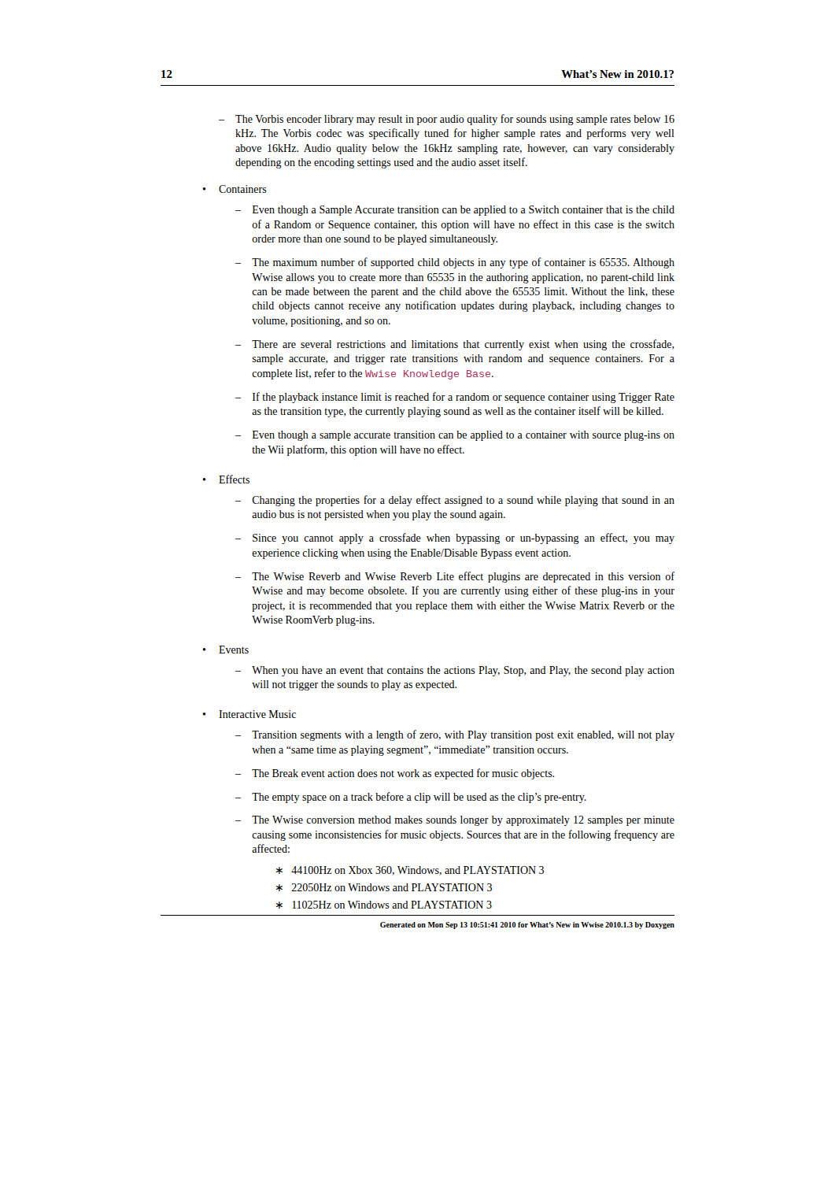12 What’s New in 2010.1?
The Vorbis encoder library may result in poor audio quality for sounds using sample rates below 16 kHz. The Vorbis codec was specifically tuned for higher sample rates and performs very well above 16kHz. Audio quality below the 16kHz sampling rate, however, can vary considerably depending on the encoding settings used and the audio asset itself.
Containers
Even though a Sample Accurate transition can be applied to a Switch container that is the child of a Random or Sequence container, this option will have no effect in this case is the switch order more than one sound to be played simultaneously.
The maximum number of supported child objects in any type of container is 65535. Although Wwise allows you to create more than 65535 in the authoring application, no parent-child link can be made between the parent and the child above the 65535 limit. Without the link, these child objects cannot receive any notification updates during playback, including changes to volume, positioning, and so on.
There are several restrictions and limitations that currently exist when using the crossfade, sample accurate, and trigger rate transitions with random and sequence containers. For a complete list, refer to the Wwise Knowledge Base.
If the playback instance limit is reached for a random or sequence container using Trigger Rate as the transition type, the currently playing sound as well as the container itself will be killed.
Even though a sample accurate transition can be applied to a container with source plug-ins on the Wii platform, this option will have no effect.
Effects
Changing the properties for a delay effect assigned to a sound while playing that sound in an audio bus is not persisted when you play the sound again.
Since you cannot apply a crossfade when bypassing or un-bypassing an effect, you may experience clicking when using the Enable/Disable Bypass event action.
The Wwise Reverb and Wwise Reverb Lite effect plugins are deprecated in this version of Wwise and may become obsolete. If you are currently using either of these plug-ins in your project, it is recommended that you replace them with either the Wwise Matrix Reverb or the Wwise RoomVerb plug-ins.
Events
When you have an event that contains the actions Play, Stop, and Play, the second play action will not trigger the sounds to play as expected.
Interactive Music
Transition segments with a length of zero, with Play transition post exit enabled, will not play when a “same time as playing segment”, “immediate” transition occurs.
The Break event action does not work as expected for music objects.
The empty space on a track before a clip will be used as the clip’s pre-entry.
The Wwise conversion method makes sounds longer by approximately 12 samples per minute causing some inconsistencies for music objects. Sources that are in the following frequency are affected:
44100Hz on Xbox 360, Windows, and PLAYSTATION 3
22050Hz on Windows and PLAYSTATION 3
11025Hz on Windows and PLAYSTATION 3
Generated on Mon Sep 13 10:51:41 2010 for What’s New in Wwise 2010.1.3 by Doxygen